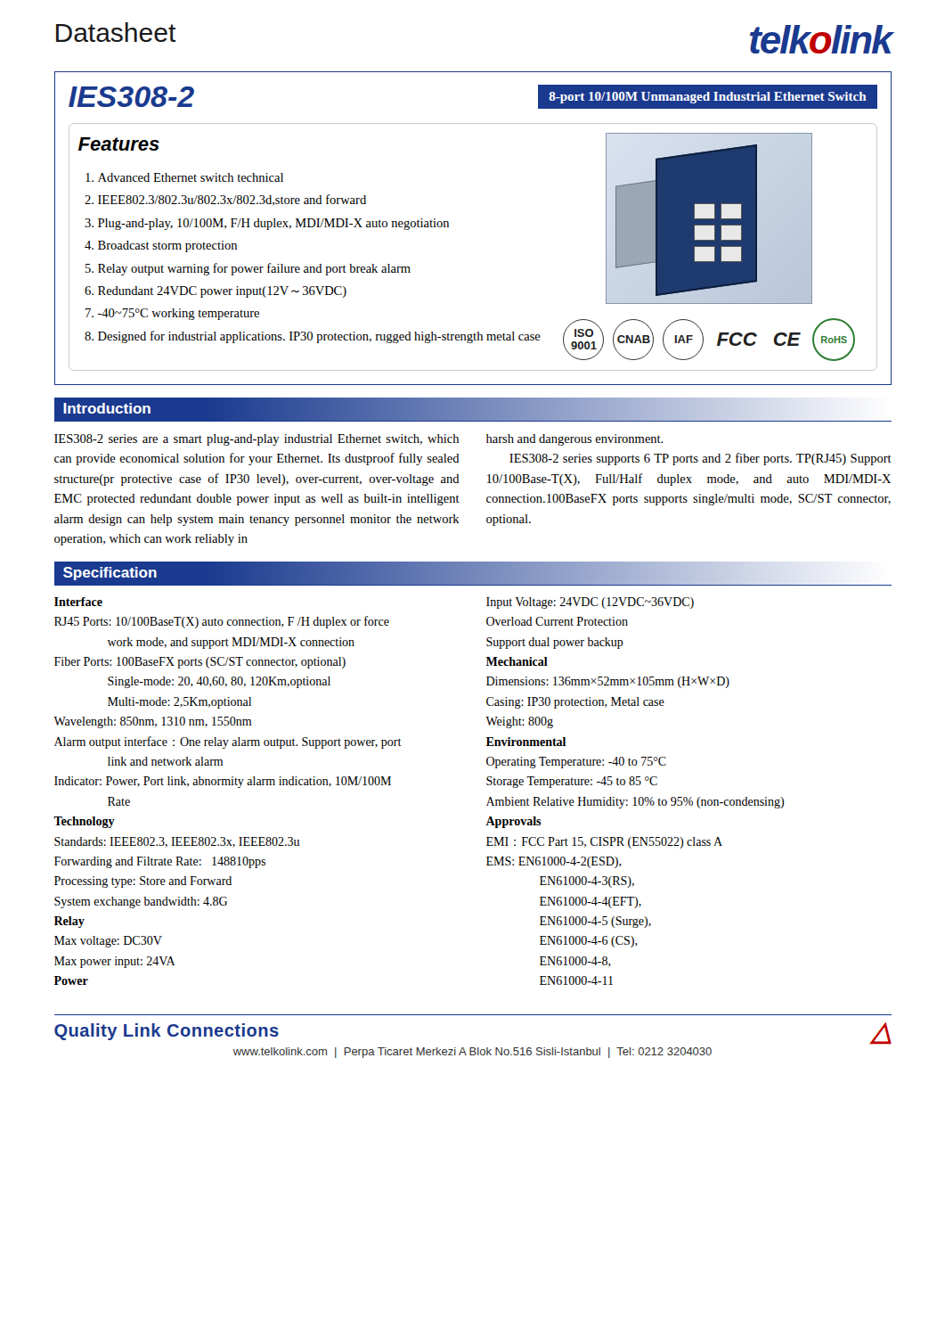Datasheet
telkolink
IES308-2
8-port 10/100M Unmanaged Industrial Ethernet Switch
Features
Advanced Ethernet switch technical
IEEE802.3/802.3u/802.3x/802.3d,store and forward
Plug-and-play, 10/100M, F/H duplex, MDI/MDI-X auto negotiation
Broadcast storm protection
Relay output warning for power failure and port break alarm
Redundant 24VDC power input(12V～36VDC)
-40~75°C working temperature
Designed for industrial applications. IP30 protection, rugged high-strength metal case
ISO
9001
CNAB
IAF
FCC
CE
RoHS
Introduction
IES308-2 series are a smart plug-and-play industrial Ethernet switch, which can provide economical solution for your Ethernet. Its dustproof fully sealed structure(pr protective case of IP30 level), over-current, over-voltage and EMC protected redundant double power input as well as built-in intelligent alarm design can help system main tenancy personnel monitor the network operation, which can work reliably in
harsh and dangerous environment.
IES308-2 series supports 6 TP ports and 2 fiber ports. TP(RJ45) Support 10/100Base-T(X), Full/Half duplex mode, and auto MDI/MDI-X connection.100BaseFX ports supports single/multi mode, SC/ST connector, optional.
Specification
Interface
RJ45 Ports: 10/100BaseT(X) auto connection, F /H duplex or force work mode, and support MDI/MDI-X connection Fiber Ports: 100BaseFX ports (SC/ST connector, optional) Single-mode: 20, 40,60, 80, 120Km,optional Multi-mode: 2,5Km,optional Wavelength: 850nm, 1310 nm, 1550nm
Alarm output interface：One relay alarm output. Support power, port link and network alarm Indicator: Power, Port link, abnormity alarm indication, 10M/100M Rate Technology
Standards: IEEE802.3, IEEE802.3x, IEEE802.3u
Forwarding and Filtrate Rate: 148810pps
Processing type: Store and Forward
System exchange bandwidth: 4.8G
Relay
Max voltage: DC30V
Max power input: 24VA
Power
Input Voltage: 24VDC (12VDC~36VDC)
Overload Current Protection
Support dual power backup
Mechanical
Dimensions: 136mm×52mm×105mm (H×W×D)
Casing: IP30 protection, Metal case
Weight: 800g
Environmental
Operating Temperature: -40 to 75°C
Storage Temperature: -45 to 85 °C
Ambient Relative Humidity: 10% to 95% (non-condensing)
Approvals
EMI：FCC Part 15, CISPR (EN55022) class A
EMS: EN61000-4-2(ESD), EN61000-4-3(RS), EN61000-4-4(EFT), EN61000-4-5 (Surge), EN61000-4-6 (CS), EN61000-4-8, EN61000-4-11
Quality Link Connections
www.telkolink.com | Perpa Ticaret Merkezi A Blok No.516 Sisli-Istanbul | Tel: 0212 3204030
△